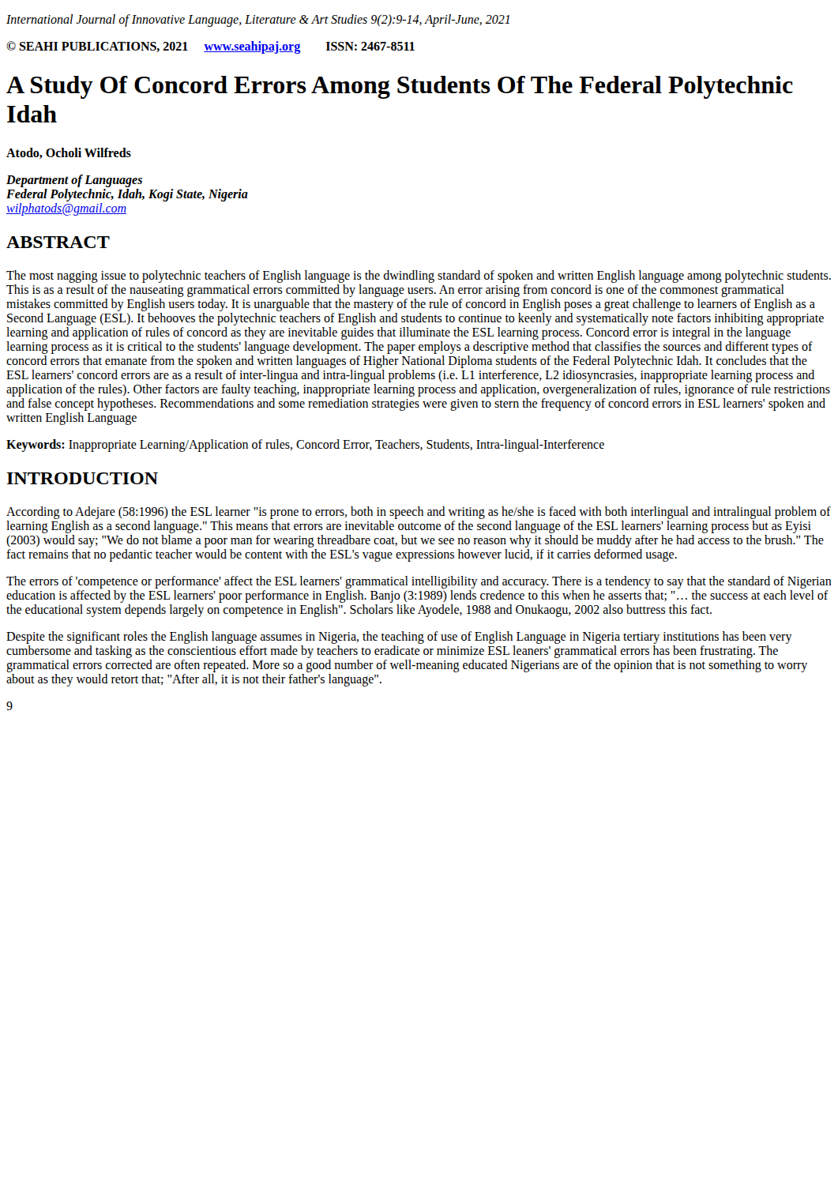International Journal of Innovative Language, Literature & Art Studies 9(2):9-14, April-June, 2021
© SEAHI PUBLICATIONS, 2021 www.seahipaj.org ISSN: 2467-8511
A Study Of Concord Errors Among Students Of The Federal Polytechnic Idah
Atodo, Ocholi Wilfreds
Department of Languages
Federal Polytechnic, Idah, Kogi State, Nigeria
wilphatods@gmail.com
ABSTRACT
The most nagging issue to polytechnic teachers of English language is the dwindling standard of spoken and written English language among polytechnic students. This is as a result of the nauseating grammatical errors committed by language users. An error arising from concord is one of the commonest grammatical mistakes committed by English users today. It is unarguable that the mastery of the rule of concord in English poses a great challenge to learners of English as a Second Language (ESL). It behooves the polytechnic teachers of English and students to continue to keenly and systematically note factors inhibiting appropriate learning and application of rules of concord as they are inevitable guides that illuminate the ESL learning process. Concord error is integral in the language learning process as it is critical to the students' language development. The paper employs a descriptive method that classifies the sources and different types of concord errors that emanate from the spoken and written languages of Higher National Diploma students of the Federal Polytechnic Idah. It concludes that the ESL learners' concord errors are as a result of inter-lingua and intra-lingual problems (i.e. L1 interference, L2 idiosyncrasies, inappropriate learning process and application of the rules). Other factors are faulty teaching, inappropriate learning process and application, overgeneralization of rules, ignorance of rule restrictions and false concept hypotheses. Recommendations and some remediation strategies were given to stern the frequency of concord errors in ESL learners' spoken and written English Language
Keywords: Inappropriate Learning/Application of rules, Concord Error, Teachers, Students, Intra-lingual-Interference
INTRODUCTION
According to Adejare (58:1996) the ESL learner "is prone to errors, both in speech and writing as he/she is faced with both interlingual and intralingual problem of learning English as a second language." This means that errors are inevitable outcome of the second language of the ESL learners' learning process but as Eyisi (2003) would say; "We do not blame a poor man for wearing threadbare coat, but we see no reason why it should be muddy after he had access to the brush." The fact remains that no pedantic teacher would be content with the ESL's vague expressions however lucid, if it carries deformed usage.
The errors of 'competence or performance' affect the ESL learners' grammatical intelligibility and accuracy. There is a tendency to say that the standard of Nigerian education is affected by the ESL learners' poor performance in English. Banjo (3:1989) lends credence to this when he asserts that; "… the success at each level of the educational system depends largely on competence in English". Scholars like Ayodele, 1988 and Onukaogu, 2002 also buttress this fact.
Despite the significant roles the English language assumes in Nigeria, the teaching of use of English Language in Nigeria tertiary institutions has been very cumbersome and tasking as the conscientious effort made by teachers to eradicate or minimize ESL leaners' grammatical errors has been frustrating. The grammatical errors corrected are often repeated. More so a good number of well-meaning educated Nigerians are of the opinion that is not something to worry about as they would retort that; "After all, it is not their father's language".
9